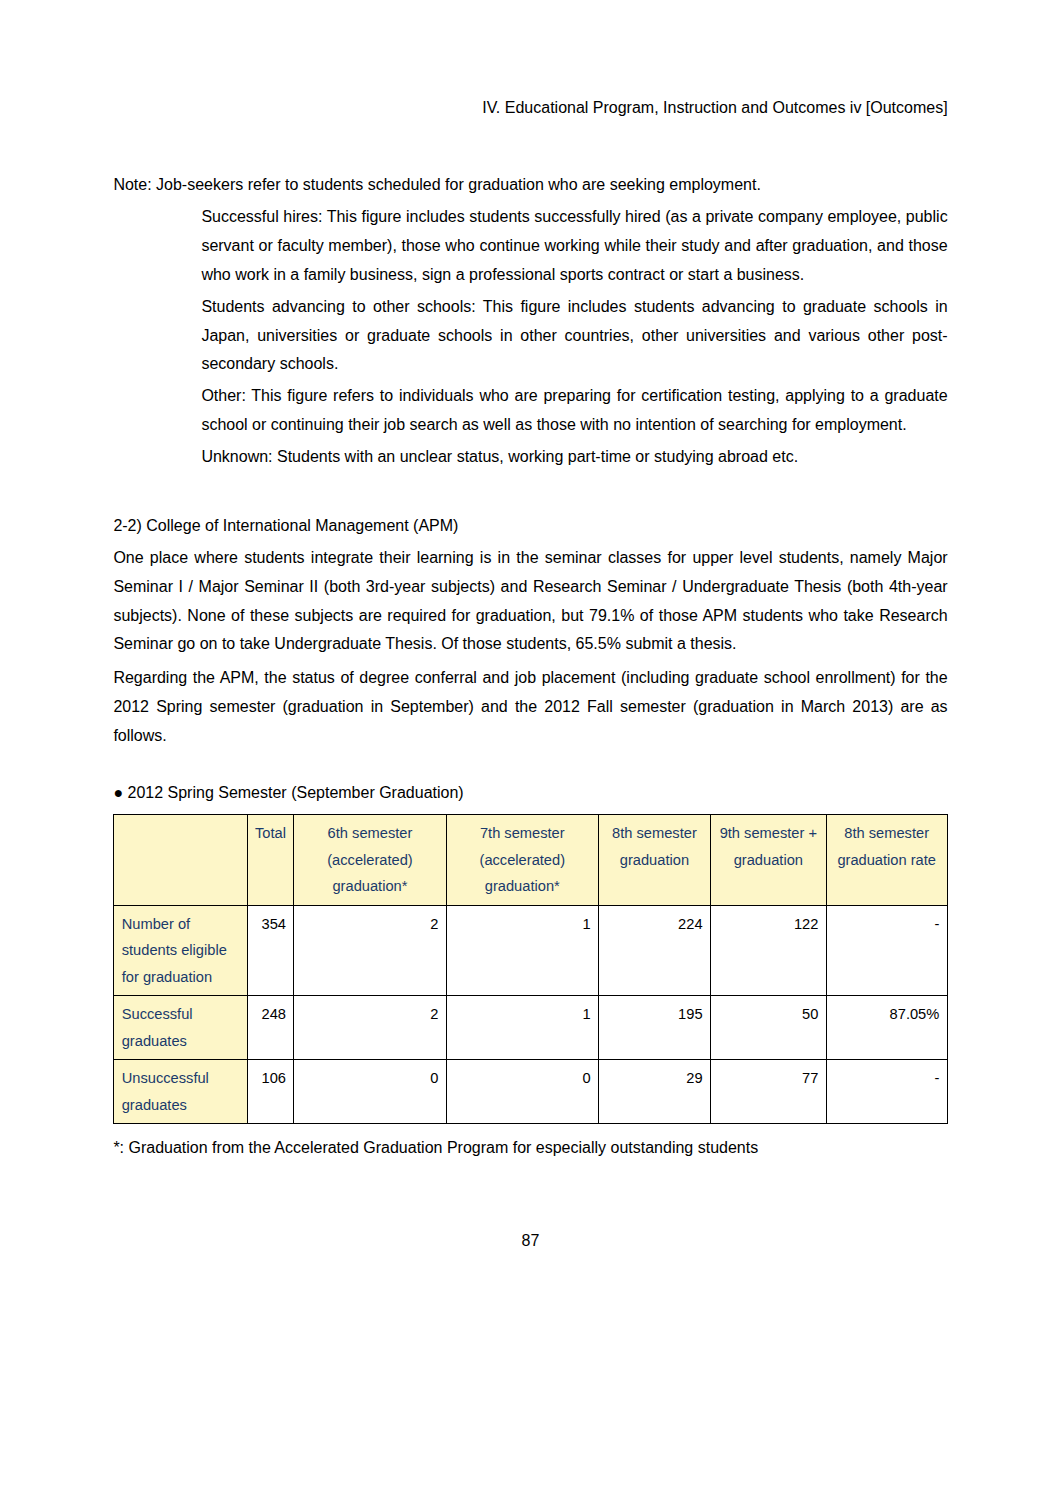IV. Educational Program, Instruction and Outcomes iv [Outcomes]
Note: Job-seekers refer to students scheduled for graduation who are seeking employment.
Successful hires: This figure includes students successfully hired (as a private company employee, public servant or faculty member), those who continue working while their study and after graduation, and those who work in a family business, sign a professional sports contract or start a business.
Students advancing to other schools: This figure includes students advancing to graduate schools in Japan, universities or graduate schools in other countries, other universities and various other post-secondary schools.
Other: This figure refers to individuals who are preparing for certification testing, applying to a graduate school or continuing their job search as well as those with no intention of searching for employment.
Unknown: Students with an unclear status, working part-time or studying abroad etc.
2-2) College of International Management (APM)
One place where students integrate their learning is in the seminar classes for upper level students, namely Major Seminar I / Major Seminar II (both 3rd-year subjects) and Research Seminar / Undergraduate Thesis (both 4th-year subjects). None of these subjects are required for graduation, but 79.1% of those APM students who take Research Seminar go on to take Undergraduate Thesis. Of those students, 65.5% submit a thesis.
Regarding the APM, the status of degree conferral and job placement (including graduate school enrollment) for the 2012 Spring semester (graduation in September) and the 2012 Fall semester (graduation in March 2013) are as follows.
● 2012 Spring Semester (September Graduation)
| | Total | 6th semester (accelerated) graduation* | 7th semester (accelerated) graduation* | 8th semester graduation | 9th semester + graduation | 8th semester graduation rate |
| --- | --- | --- | --- | --- | --- | --- |
| Number of students eligible for graduation | 354 | 2 | 1 | 224 | 122 | - |
| Successful graduates | 248 | 2 | 1 | 195 | 50 | 87.05% |
| Unsuccessful graduates | 106 | 0 | 0 | 29 | 77 | - |
*: Graduation from the Accelerated Graduation Program for especially outstanding students
87